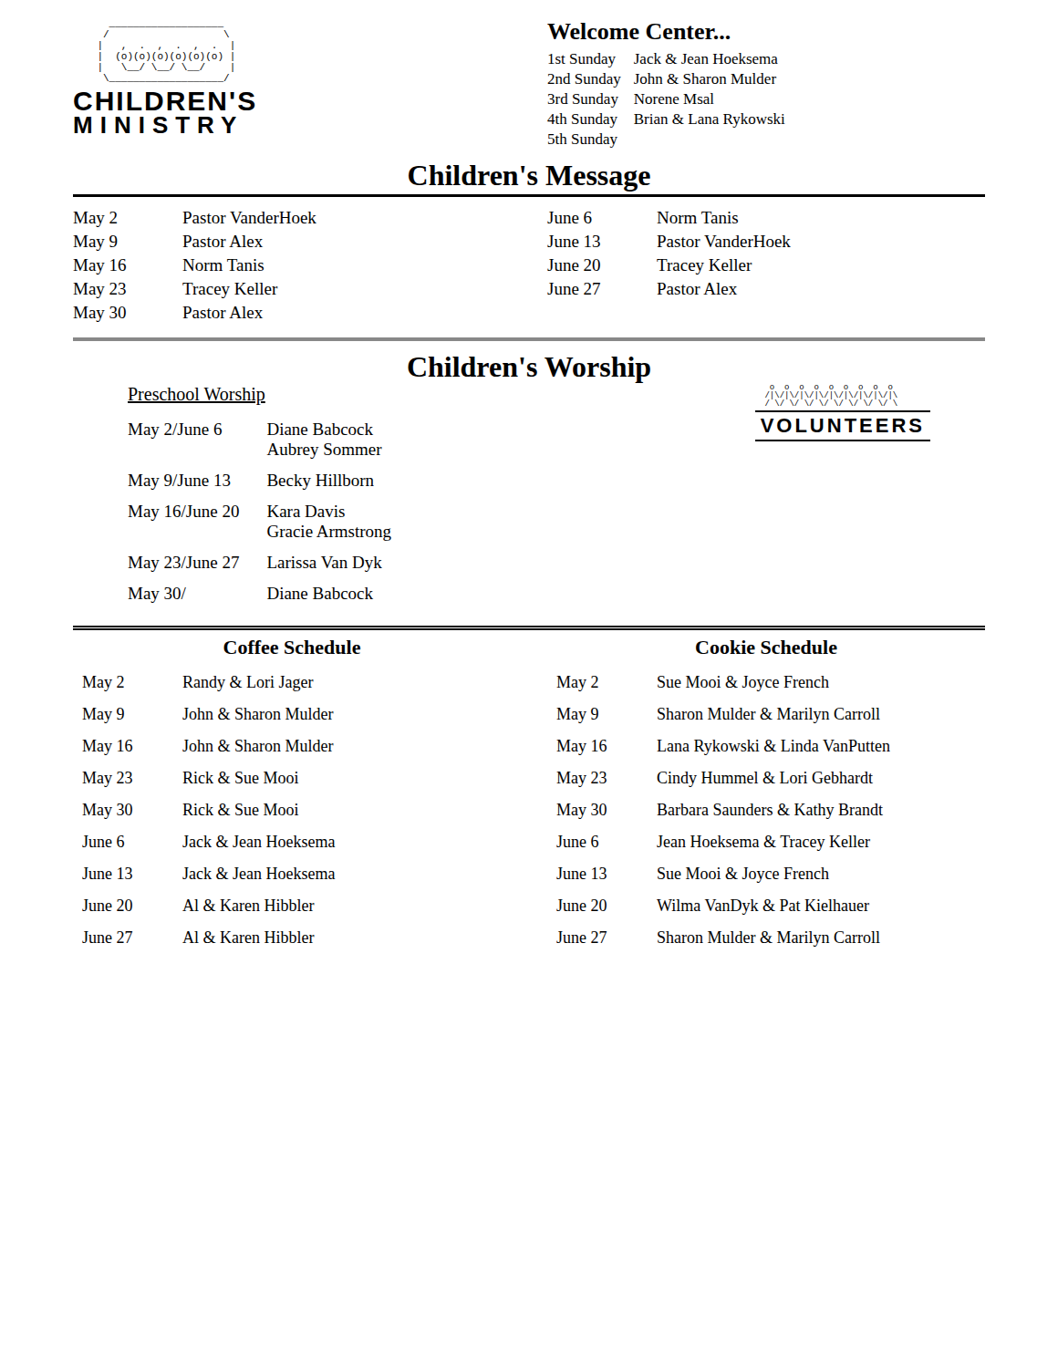___________________ / \ | , . , . , . | | (o)(o)(o)(o)(o)(o) | | \__/ \__/ \__/ | \___________________/
CHILDREN'SMINISTRY
Welcome Center...
| 1st Sunday | Jack & Jean Hoeksema |
| 2nd Sunday | John & Sharon Mulder |
| 3rd Sunday | Norene Msal |
| 4th Sunday | Brian & Lana Rykowski |
| 5th Sunday | |
Children's Message
| May 2 | Pastor VanderHoek |
| May 9 | Pastor Alex |
| May 16 | Norm Tanis |
| May 23 | Tracey Keller |
| May 30 | Pastor Alex |
| June 6 | Norm Tanis |
| June 13 | Pastor VanderHoek |
| June 20 | Tracey Keller |
| June 27 | Pastor Alex |
Children's Worship
Preschool Worship
| May 2/June 6 | Diane Babcock Aubrey Sommer |
| May 9/June 13 | Becky Hillborn |
| May 16/June 20 | Kara Davis Gracie Armstrong |
| May 23/June 27 | Larissa Van Dyk |
| May 30/ | Diane Babcock |
o o o o o o o o o /|\/|\/|\/|\/|\/|\/|\/|\/|\ / \/ \/ \/ \/ \/ \/ \/ \/ \
VOLUNTEERS
Coffee Schedule
| May 2 | Randy & Lori Jager |
| May 9 | John & Sharon Mulder |
| May 16 | John & Sharon Mulder |
| May 23 | Rick & Sue Mooi |
| May 30 | Rick & Sue Mooi |
| June 6 | Jack & Jean Hoeksema |
| June 13 | Jack & Jean Hoeksema |
| June 20 | Al & Karen Hibbler |
| June 27 | Al & Karen Hibbler |
Cookie Schedule
| May 2 | Sue Mooi & Joyce French |
| May 9 | Sharon Mulder & Marilyn Carroll |
| May 16 | Lana Rykowski & Linda VanPutten |
| May 23 | Cindy Hummel & Lori Gebhardt |
| May 30 | Barbara Saunders & Kathy Brandt |
| June 6 | Jean Hoeksema & Tracey Keller |
| June 13 | Sue Mooi & Joyce French |
| June 20 | Wilma VanDyk & Pat Kielhauer |
| June 27 | Sharon Mulder & Marilyn Carroll |